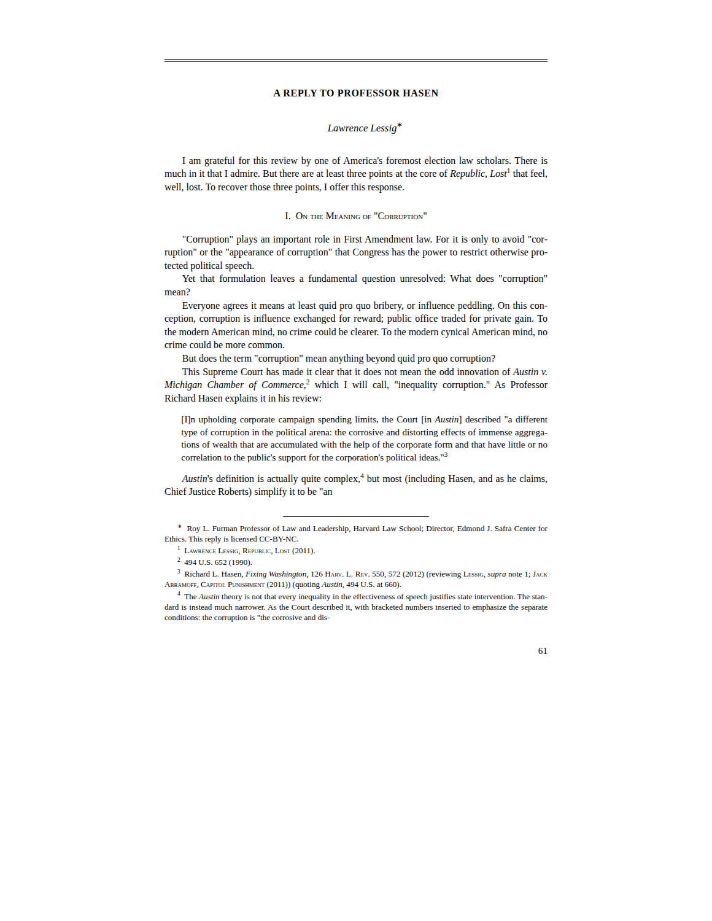A REPLY TO PROFESSOR HASEN
Lawrence Lessig∗
I am grateful for this review by one of America's foremost election law scholars. There is much in it that I admire. But there are at least three points at the core of Republic, Lost1 that feel, well, lost. To recover those three points, I offer this response.
I. On the Meaning of "Corruption"
"Corruption" plays an important role in First Amendment law. For it is only to avoid "corruption" or the "appearance of corruption" that Congress has the power to restrict otherwise protected political speech.
Yet that formulation leaves a fundamental question unresolved: What does "corruption" mean?
Everyone agrees it means at least quid pro quo bribery, or influence peddling. On this conception, corruption is influence exchanged for reward; public office traded for private gain. To the modern American mind, no crime could be clearer. To the modern cynical American mind, no crime could be more common.
But does the term "corruption" mean anything beyond quid pro quo corruption?
This Supreme Court has made it clear that it does not mean the odd innovation of Austin v. Michigan Chamber of Commerce,2 which I will call, "inequality corruption." As Professor Richard Hasen explains it in his review:
[I]n upholding corporate campaign spending limits, the Court [in Austin] described "a different type of corruption in the political arena: the corrosive and distorting effects of immense aggregations of wealth that are accumulated with the help of the corporate form and that have little or no correlation to the public's support for the corporation's political ideas."3
Austin's definition is actually quite complex,4 but most (including Hasen, and as he claims, Chief Justice Roberts) simplify it to be "an
∗ Roy L. Furman Professor of Law and Leadership, Harvard Law School; Director, Edmond J. Safra Center for Ethics. This reply is licensed CC-BY-NC.
1 Lawrence Lessig, Republic, Lost (2011).
2 494 U.S. 652 (1990).
3 Richard L. Hasen, Fixing Washington, 126 Harv. L. Rev. 550, 572 (2012) (reviewing Lessig, supra note 1; Jack Abramoff, Capitol Punishment (2011)) (quoting Austin, 494 U.S. at 660).
4 The Austin theory is not that every inequality in the effectiveness of speech justifies state intervention. The standard is instead much narrower. As the Court described it, with bracketed numbers inserted to emphasize the separate conditions: the corruption is "the corrosive and dis-
61